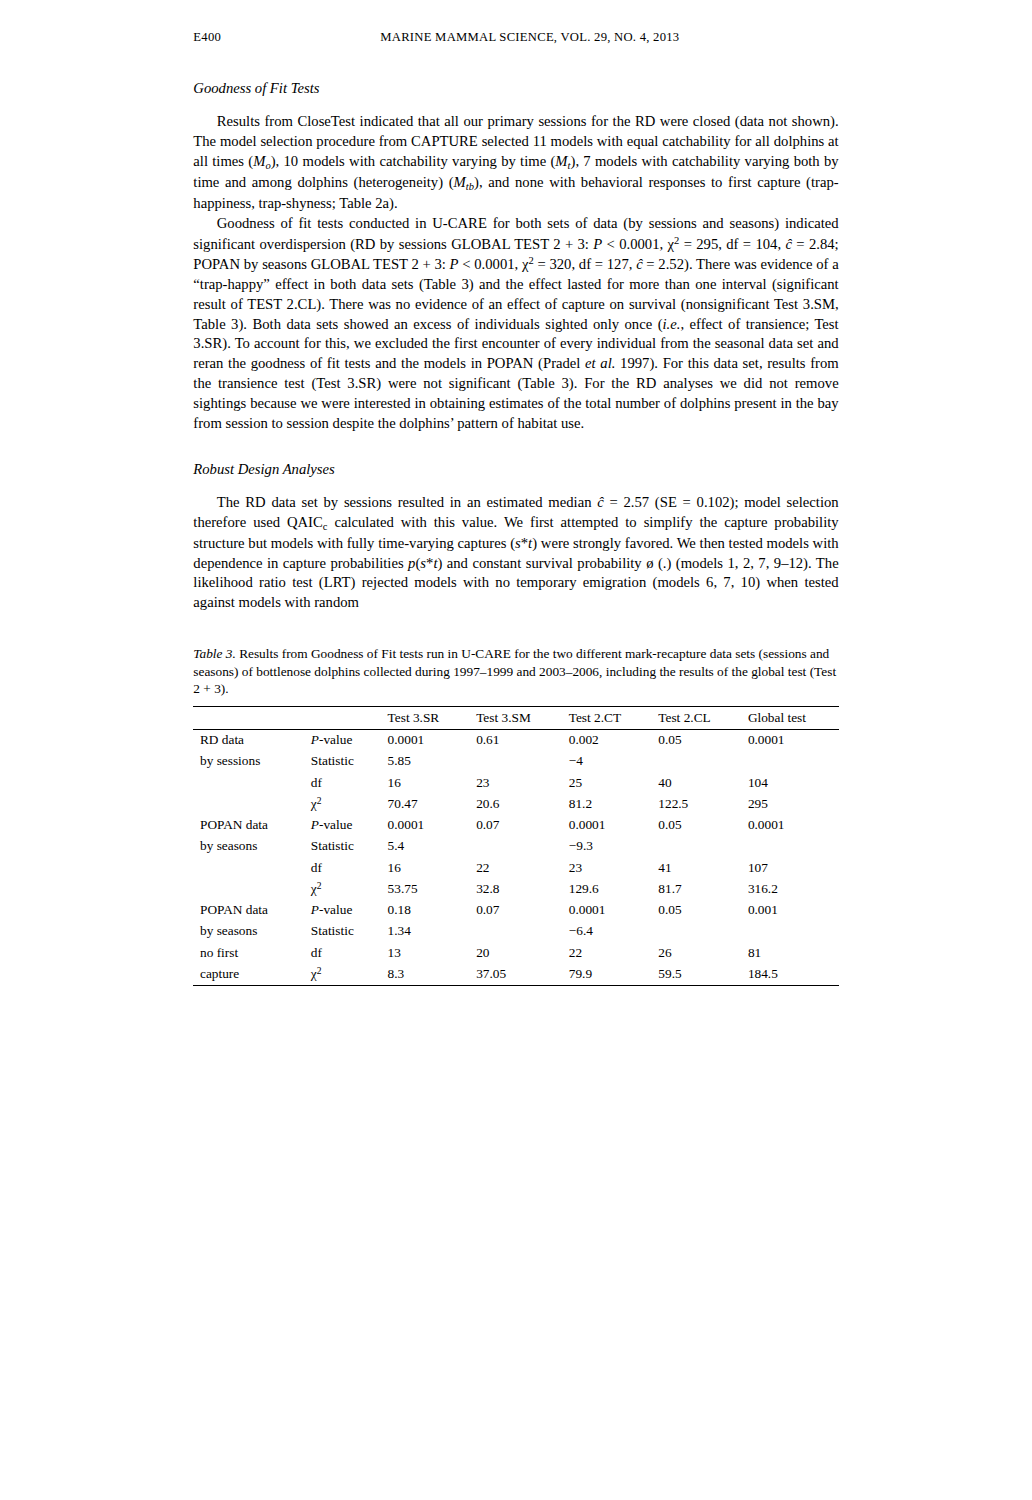E400 Marine Mammal Science, Vol. 29, No. 4, 2013
Goodness of Fit Tests
Results from CloseTest indicated that all our primary sessions for the RD were closed (data not shown). The model selection procedure from CAPTURE selected 11 models with equal catchability for all dolphins at all times (Mo), 10 models with catchability varying by time (Mt), 7 models with catchability varying both by time and among dolphins (heterogeneity) (Mtb), and none with behavioral responses to first capture (trap-happiness, trap-shyness; Table 2a).
Goodness of fit tests conducted in U-CARE for both sets of data (by sessions and seasons) indicated significant overdispersion (RD by sessions GLOBAL TEST 2 + 3: P < 0.0001, χ2 = 295, df = 104, ĉ = 2.84; POPAN by seasons GLOBAL TEST 2 + 3: P < 0.0001, χ2 = 320, df = 127, ĉ = 2.52). There was evidence of a “trap-happy” effect in both data sets (Table 3) and the effect lasted for more than one interval (significant result of TEST 2.CL). There was no evidence of an effect of capture on survival (nonsignificant Test 3.SM, Table 3). Both data sets showed an excess of individuals sighted only once (i.e., effect of transience; Test 3.SR). To account for this, we excluded the first encounter of every individual from the seasonal data set and reran the goodness of fit tests and the models in POPAN (Pradel et al. 1997). For this data set, results from the transience test (Test 3.SR) were not significant (Table 3). For the RD analyses we did not remove sightings because we were interested in obtaining estimates of the total number of dolphins present in the bay from session to session despite the dolphins’ pattern of habitat use.
Robust Design Analyses
The RD data set by sessions resulted in an estimated median ĉ = 2.57 (SE = 0.102); model selection therefore used QAICc calculated with this value. We first attempted to simplify the capture probability structure but models with fully time-varying captures (s*t) were strongly favored. We then tested models with dependence in capture probabilities p(s*t) and constant survival probability ø (.) (models 1, 2, 7, 9–12). The likelihood ratio test (LRT) rejected models with no temporary emigration (models 6, 7, 10) when tested against models with random
Table 3. Results from Goodness of Fit tests run in U-CARE for the two different mark-recapture data sets (sessions and seasons) of bottlenose dolphins collected during 1997–1999 and 2003–2006, including the results of the global test (Test 2 + 3).
| | Test 3.SR | Test 3.SM | Test 2.CT | Test 2.CL | Global test |
| --- | --- | --- | --- | --- | --- |
| RD data | P -value | 0.0001 | 0.61 | 0.002 | 0.05 | 0.0001 |
| by sessions | Statistic | 5.85 | | −4 | | |
| | df | 16 | 23 | 25 | 40 | 104 |
| | χ 2 | 70.47 | 20.6 | 81.2 | 122.5 | 295 |
| POPAN data | P -value | 0.0001 | 0.07 | 0.0001 | 0.05 | 0.0001 |
| by seasons | Statistic | 5.4 | | −9.3 | | |
| | df | 16 | 22 | 23 | 41 | 107 |
| | χ 2 | 53.75 | 32.8 | 129.6 | 81.7 | 316.2 |
| POPAN data | P -value | 0.18 | 0.07 | 0.0001 | 0.05 | 0.001 |
| by seasons | Statistic | 1.34 | | −6.4 | | |
| no first | df | 13 | 20 | 22 | 26 | 81 |
| capture | χ 2 | 8.3 | 37.05 | 79.9 | 59.5 | 184.5 |